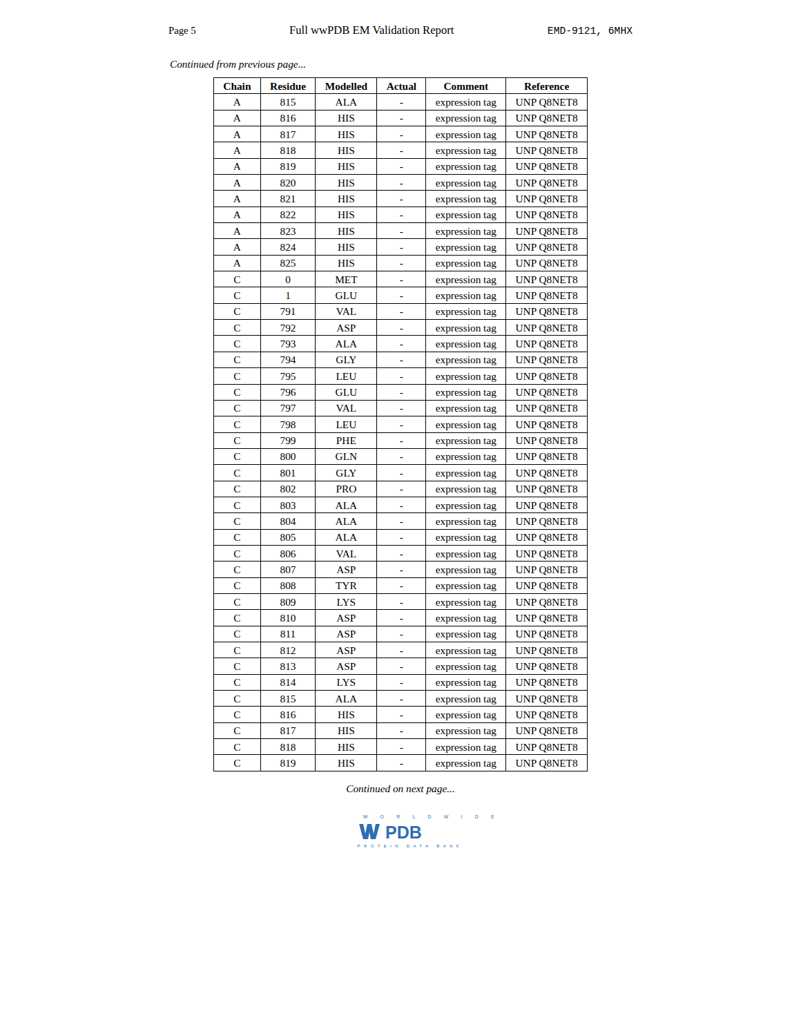Page 5
Full wwPDB EM Validation Report
EMD-9121, 6MHX
Continued from previous page...
| Chain | Residue | Modelled | Actual | Comment | Reference |
| --- | --- | --- | --- | --- | --- |
| A | 815 | ALA | - | expression tag | UNP Q8NET8 |
| A | 816 | HIS | - | expression tag | UNP Q8NET8 |
| A | 817 | HIS | - | expression tag | UNP Q8NET8 |
| A | 818 | HIS | - | expression tag | UNP Q8NET8 |
| A | 819 | HIS | - | expression tag | UNP Q8NET8 |
| A | 820 | HIS | - | expression tag | UNP Q8NET8 |
| A | 821 | HIS | - | expression tag | UNP Q8NET8 |
| A | 822 | HIS | - | expression tag | UNP Q8NET8 |
| A | 823 | HIS | - | expression tag | UNP Q8NET8 |
| A | 824 | HIS | - | expression tag | UNP Q8NET8 |
| A | 825 | HIS | - | expression tag | UNP Q8NET8 |
| C | 0 | MET | - | expression tag | UNP Q8NET8 |
| C | 1 | GLU | - | expression tag | UNP Q8NET8 |
| C | 791 | VAL | - | expression tag | UNP Q8NET8 |
| C | 792 | ASP | - | expression tag | UNP Q8NET8 |
| C | 793 | ALA | - | expression tag | UNP Q8NET8 |
| C | 794 | GLY | - | expression tag | UNP Q8NET8 |
| C | 795 | LEU | - | expression tag | UNP Q8NET8 |
| C | 796 | GLU | - | expression tag | UNP Q8NET8 |
| C | 797 | VAL | - | expression tag | UNP Q8NET8 |
| C | 798 | LEU | - | expression tag | UNP Q8NET8 |
| C | 799 | PHE | - | expression tag | UNP Q8NET8 |
| C | 800 | GLN | - | expression tag | UNP Q8NET8 |
| C | 801 | GLY | - | expression tag | UNP Q8NET8 |
| C | 802 | PRO | - | expression tag | UNP Q8NET8 |
| C | 803 | ALA | - | expression tag | UNP Q8NET8 |
| C | 804 | ALA | - | expression tag | UNP Q8NET8 |
| C | 805 | ALA | - | expression tag | UNP Q8NET8 |
| C | 806 | VAL | - | expression tag | UNP Q8NET8 |
| C | 807 | ASP | - | expression tag | UNP Q8NET8 |
| C | 808 | TYR | - | expression tag | UNP Q8NET8 |
| C | 809 | LYS | - | expression tag | UNP Q8NET8 |
| C | 810 | ASP | - | expression tag | UNP Q8NET8 |
| C | 811 | ASP | - | expression tag | UNP Q8NET8 |
| C | 812 | ASP | - | expression tag | UNP Q8NET8 |
| C | 813 | ASP | - | expression tag | UNP Q8NET8 |
| C | 814 | LYS | - | expression tag | UNP Q8NET8 |
| C | 815 | ALA | - | expression tag | UNP Q8NET8 |
| C | 816 | HIS | - | expression tag | UNP Q8NET8 |
| C | 817 | HIS | - | expression tag | UNP Q8NET8 |
| C | 818 | HIS | - | expression tag | UNP Q8NET8 |
| C | 819 | HIS | - | expression tag | UNP Q8NET8 |
Continued on next page...
W O R L D W I D E
PDB
PROTEIN DATA BANK